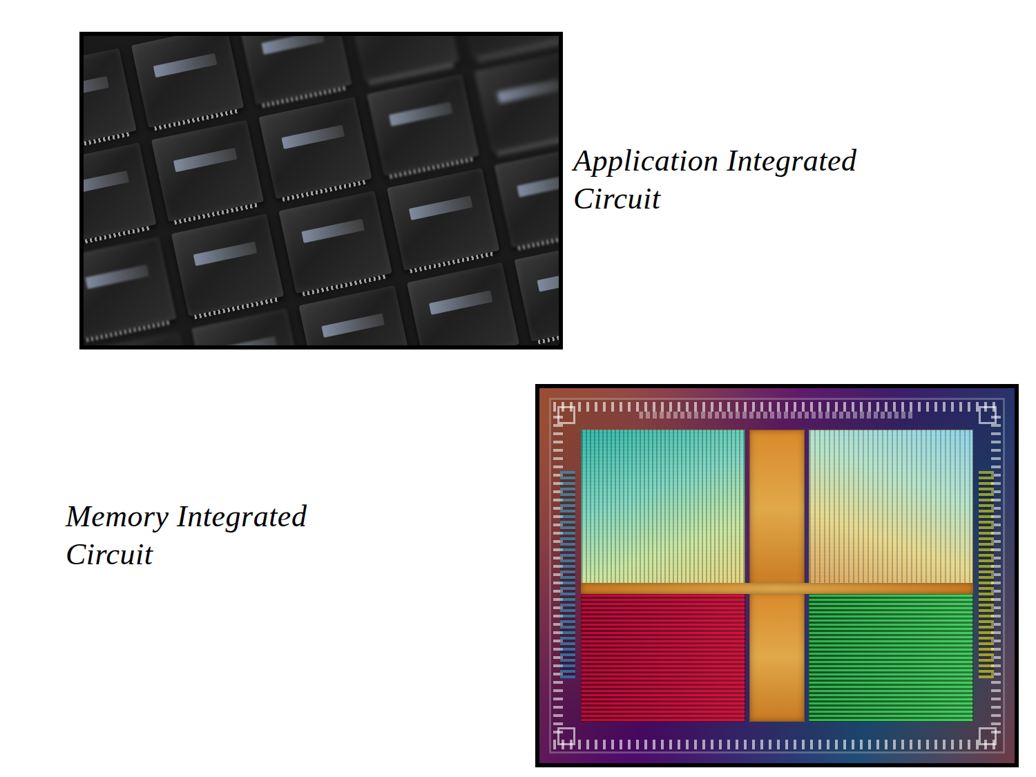Application Integrated
Circuit
Memory Integrated
Circuit